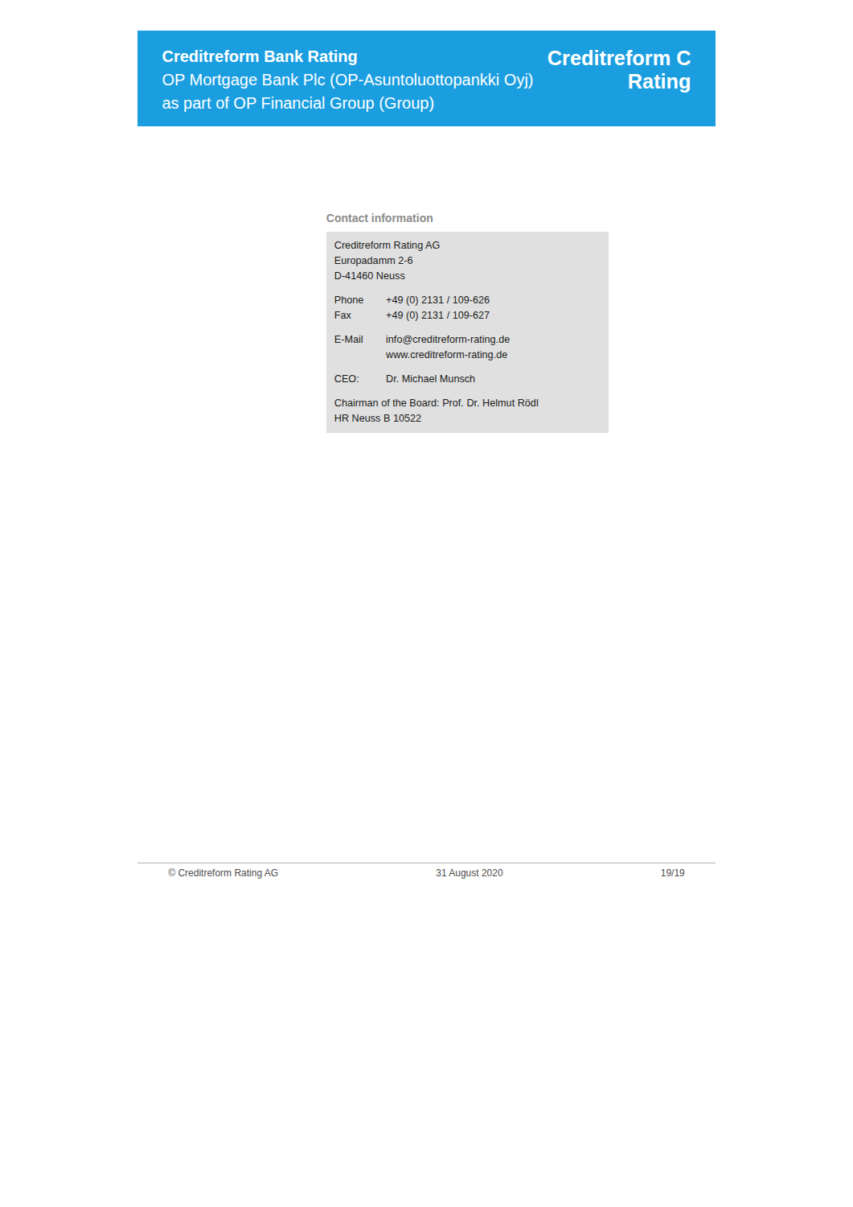Creditreform Bank Rating
OP Mortgage Bank Plc (OP-Asuntoluottopankki Oyj)
as part of OP Financial Group (Group)
Creditreform C
Rating
Contact information
Creditreform Rating AG
Europadamm 2-6
D-41460 Neuss
Phone+49 (0) 2131 / 109-626
Fax+49 (0) 2131 / 109-627
E-Mail info@creditreform-rating.de
www.creditreform-rating.de
CEO: Dr. Michael Munsch
Chairman of the Board: Prof. Dr. Helmut Rödl
HR Neuss B 10522
© Creditreform Rating AG
31 August 2020
19/19